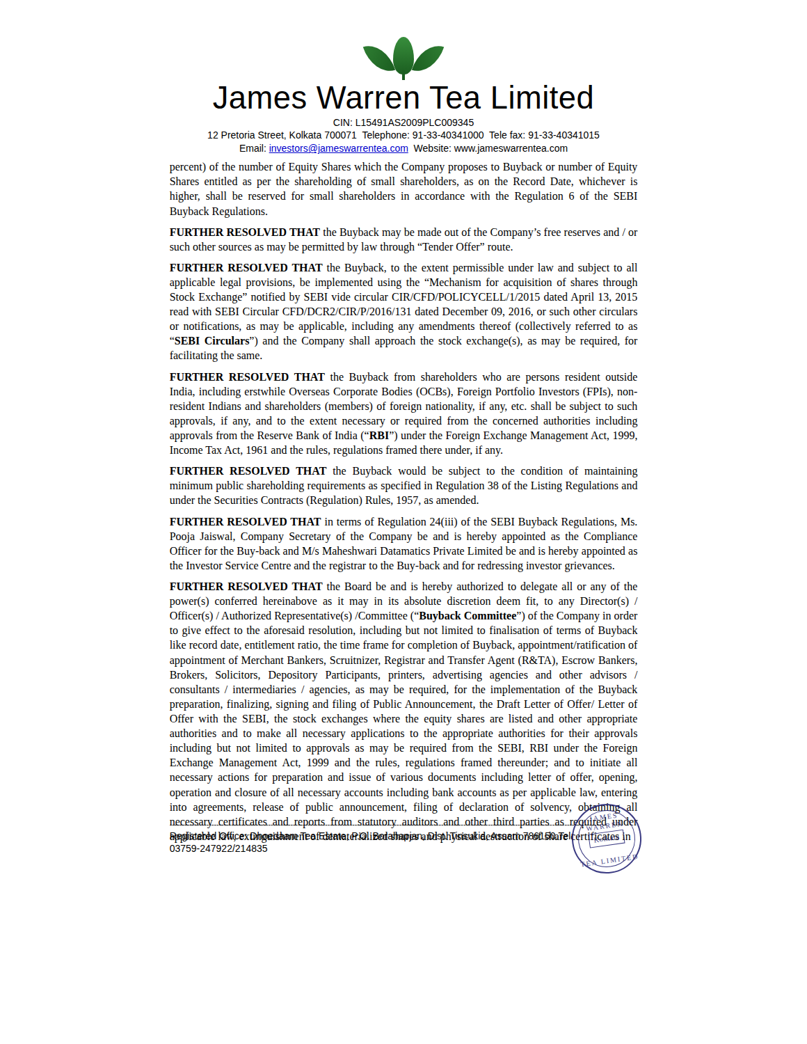James Warren Tea Limited
CIN: L15491AS2009PLC009345
12 Pretoria Street, Kolkata 700071 Telephone: 91-33-40341000 Tele fax: 91-33-40341015
Email: investors@jameswarrentea.com Website: www.jameswarrentea.com
percent) of the number of Equity Shares which the Company proposes to Buyback or number of Equity Shares entitled as per the shareholding of small shareholders, as on the Record Date, whichever is higher, shall be reserved for small shareholders in accordance with the Regulation 6 of the SEBI Buyback Regulations.
FURTHER RESOLVED THAT the Buyback may be made out of the Company’s free reserves and / or such other sources as may be permitted by law through “Tender Offer” route.
FURTHER RESOLVED THAT the Buyback, to the extent permissible under law and subject to all applicable legal provisions, be implemented using the “Mechanism for acquisition of shares through Stock Exchange” notified by SEBI vide circular CIR/CFD/POLICYCELL/1/2015 dated April 13, 2015 read with SEBI Circular CFD/DCR2/CIR/P/2016/131 dated December 09, 2016, or such other circulars or notifications, as may be applicable, including any amendments thereof (collectively referred to as “SEBI Circulars”) and the Company shall approach the stock exchange(s), as may be required, for facilitating the same.
FURTHER RESOLVED THAT the Buyback from shareholders who are persons resident outside India, including erstwhile Overseas Corporate Bodies (OCBs), Foreign Portfolio Investors (FPIs), non-resident Indians and shareholders (members) of foreign nationality, if any, etc. shall be subject to such approvals, if any, and to the extent necessary or required from the concerned authorities including approvals from the Reserve Bank of India (“RBI”) under the Foreign Exchange Management Act, 1999, Income Tax Act, 1961 and the rules, regulations framed there under, if any.
FURTHER RESOLVED THAT the Buyback would be subject to the condition of maintaining minimum public shareholding requirements as specified in Regulation 38 of the Listing Regulations and under the Securities Contracts (Regulation) Rules, 1957, as amended.
FURTHER RESOLVED THAT in terms of Regulation 24(iii) of the SEBI Buyback Regulations, Ms. Pooja Jaiswal, Company Secretary of the Company be and is hereby appointed as the Compliance Officer for the Buy-back and M/s Maheshwari Datamatics Private Limited be and is hereby appointed as the Investor Service Centre and the registrar to the Buy-back and for redressing investor grievances.
FURTHER RESOLVED THAT the Board be and is hereby authorized to delegate all or any of the power(s) conferred hereinabove as it may in its absolute discretion deem fit, to any Director(s) / Officer(s) / Authorized Representative(s) /Committee (“Buyback Committee”) of the Company in order to give effect to the aforesaid resolution, including but not limited to finalisation of terms of Buyback like record date, entitlement ratio, the time frame for completion of Buyback, appointment/ratification of appointment of Merchant Bankers, Scruitnizer, Registrar and Transfer Agent (R&TA), Escrow Bankers, Brokers, Solicitors, Depository Participants, printers, advertising agencies and other advisors / consultants / intermediaries / agencies, as may be required, for the implementation of the Buyback preparation, finalizing, signing and filing of Public Announcement, the Draft Letter of Offer/ Letter of Offer with the SEBI, the stock exchanges where the equity shares are listed and other appropriate authorities and to make all necessary applications to the appropriate authorities for their approvals including but not limited to approvals as may be required from the SEBI, RBI under the Foreign Exchange Management Act, 1999 and the rules, regulations framed thereunder; and to initiate all necessary actions for preparation and issue of various documents including letter of offer, opening, operation and closure of all necessary accounts including bank accounts as per applicable law, entering into agreements, release of public announcement, filing of declaration of solvency, obtaining all necessary certificates and reports from statutory auditors and other third parties as required under applicable law, extinguishment of dematerialized shares and physical destruction of share certificates in
-------------------------------------------------------------------------------------------------------------------------------------------------------------------------------
Registered Office: Dhoedaam Tea Estate, P.O. Borahapjan, Dist. Tinsukia, Assam 786150.Tel: 03759-247922/214835
JAMES WARREN
Kolkata
TEA LIMITED